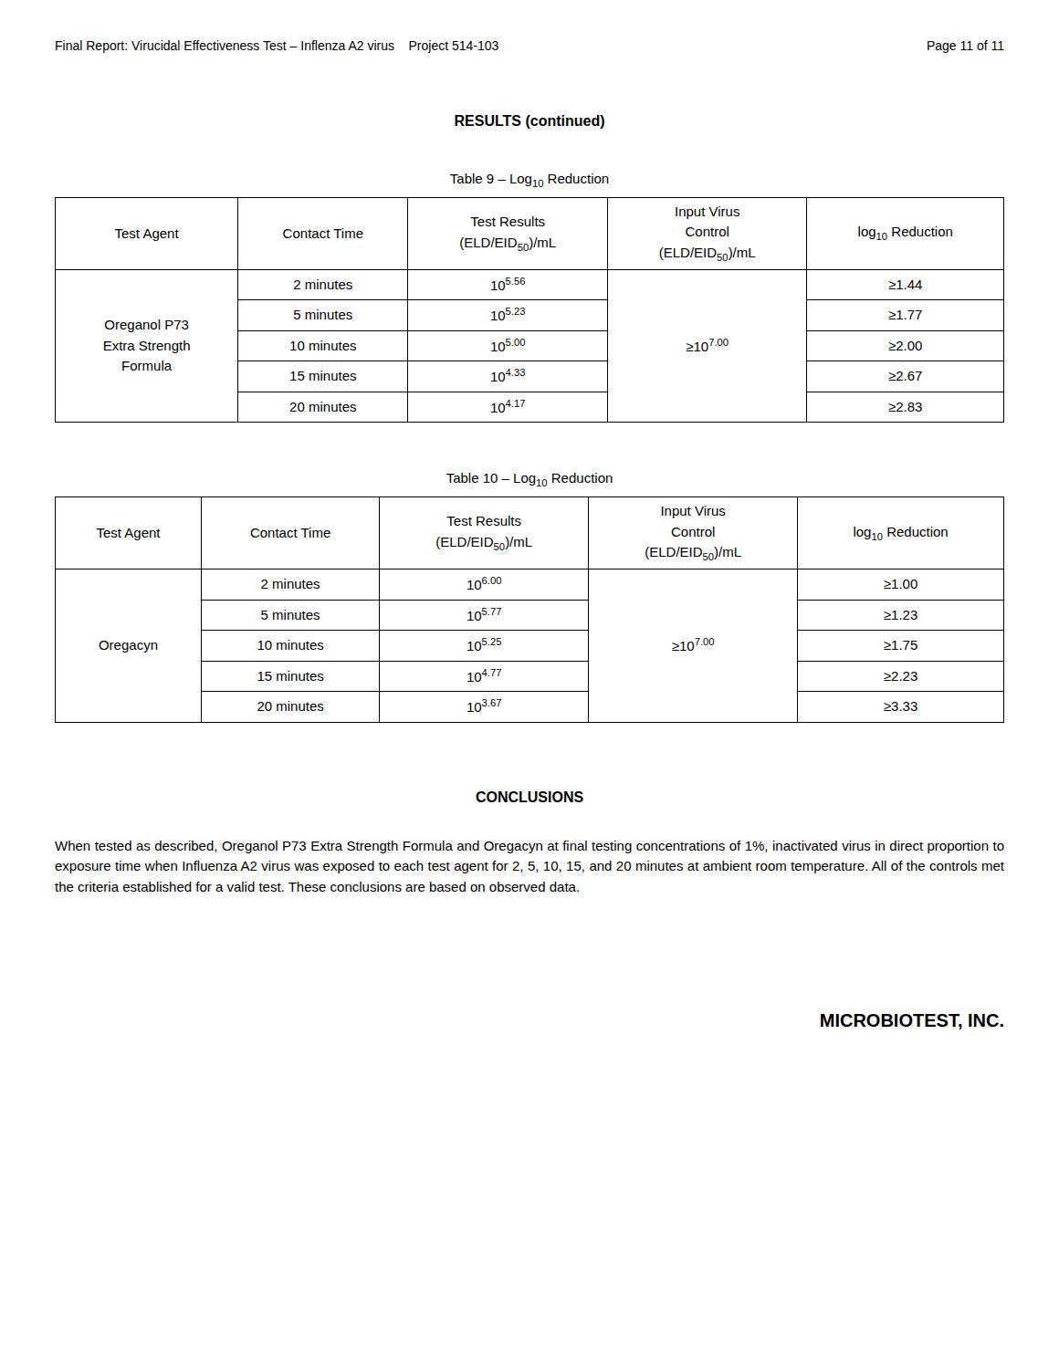Final Report: Virucidal Effectiveness Test – Inflenza A2 virus Project 514-103
Page 11 of 11
RESULTS (continued)
Table 9 – Log10 Reduction
| Test Agent | Contact Time | Test Results (ELD/EID 50 )/mL | Input Virus Control (ELD/EID 50 )/mL | log 10 Reduction |
| --- | --- | --- | --- | --- |
| Oreganol P73 Extra Strength Formula | 2 minutes | 10 5.56 | ≥10 7.00 | ≥1.44 |
| 5 minutes | 10 5.23 | ≥1.77 |
| 10 minutes | 10 5.00 | ≥2.00 |
| 15 minutes | 10 4.33 | ≥2.67 |
| 20 minutes | 10 4.17 | ≥2.83 |
Table 10 – Log10 Reduction
| Test Agent | Contact Time | Test Results (ELD/EID 50 )/mL | Input Virus Control (ELD/EID 50 )/mL | log 10 Reduction |
| --- | --- | --- | --- | --- |
| Oregacyn | 2 minutes | 10 6.00 | ≥10 7.00 | ≥1.00 |
| 5 minutes | 10 5.77 | ≥1.23 |
| 10 minutes | 10 5.25 | ≥1.75 |
| 15 minutes | 10 4.77 | ≥2.23 |
| 20 minutes | 10 3.67 | ≥3.33 |
CONCLUSIONS
When tested as described, Oreganol P73 Extra Strength Formula and Oregacyn at final testing concentrations of 1%, inactivated virus in direct proportion to exposure time when Influenza A2 virus was exposed to each test agent for 2, 5, 10, 15, and 20 minutes at ambient room temperature. All of the controls met the criteria established for a valid test. These conclusions are based on observed data.
MICROBIOTEST, INC.